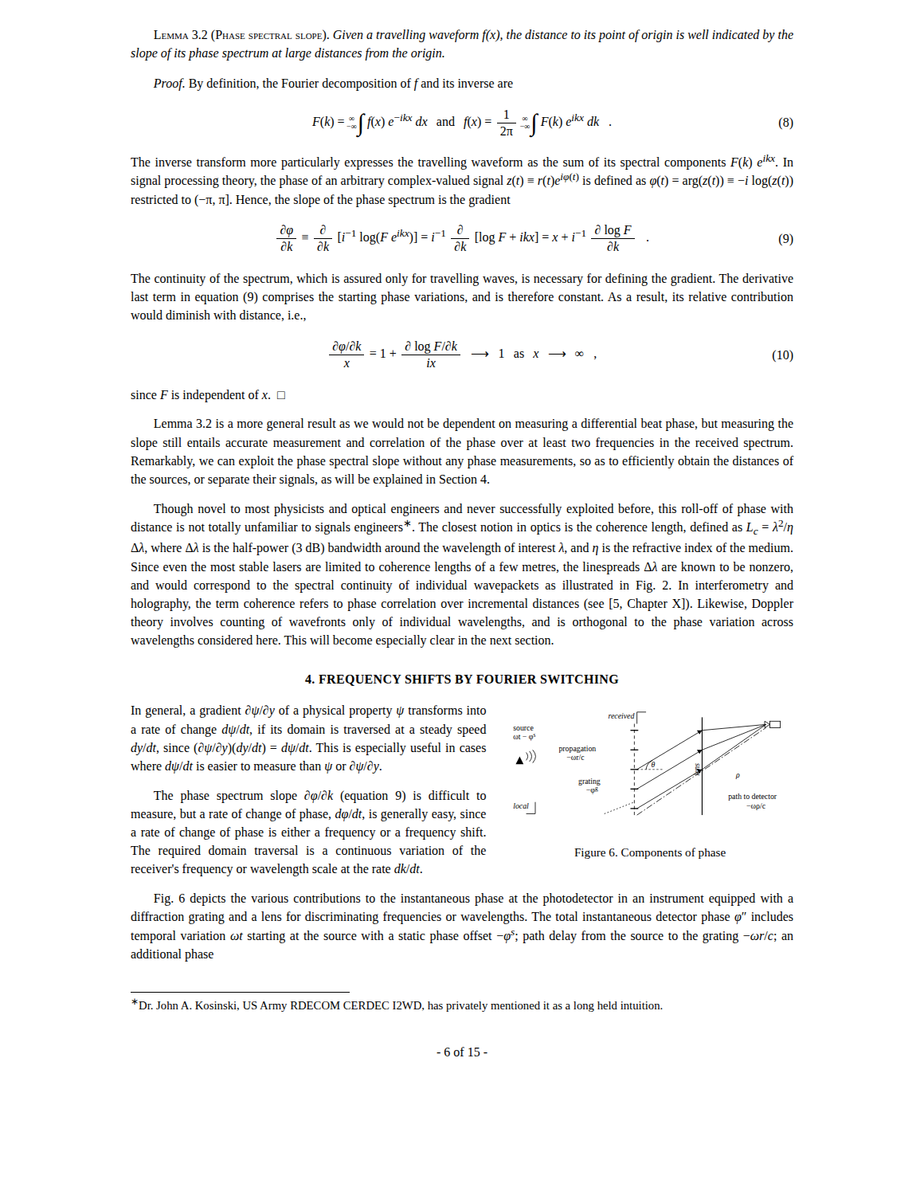Lemma 3.2 (Phase spectral slope). Given a travelling waveform f(x), the distance to its point of origin is well indicated by the slope of its phase spectrum at large distances from the origin.
Proof. By definition, the Fourier decomposition of f and its inverse are
F(k) = ∞−∞∫ f(x) e−ikx dx and f(x) = 12π ∞−∞∫ F(k) eikx dk .
(8)
The inverse transform more particularly expresses the travelling waveform as the sum of its spectral components F(k) eikx. In signal processing theory, the phase of an arbitrary complex-valued signal z(t) ≡ r(t)eiφ(t) is defined as φ(t) = arg(z(t)) ≡ −i log(z(t)) restricted to (−π, π]. Hence, the slope of the phase spectrum is the gradient
∂φ∂k ≡ ∂∂k [i−1 log(F eikx)] = i−1 ∂∂k [log F + ikx] = x + i−1 ∂ log F∂k .
(9)
The continuity of the spectrum, which is assured only for travelling waves, is necessary for defining the gradient. The derivative last term in equation (9) comprises the starting phase variations, and is therefore constant. As a result, its relative contribution would diminish with distance, i.e.,
∂φ/∂k x = 1 + ∂ log F/∂k ix ⟶ 1 as x ⟶ ∞ ,
(10)
since F is independent of x. □
Lemma 3.2 is a more general result as we would not be dependent on measuring a differential beat phase, but measuring the slope still entails accurate measurement and correlation of the phase over at least two frequencies in the received spectrum. Remarkably, we can exploit the phase spectral slope without any phase measurements, so as to efficiently obtain the distances of the sources, or separate their signals, as will be explained in Section 4.
Though novel to most physicists and optical engineers and never successfully exploited before, this roll-off of phase with distance is not totally unfamiliar to signals engineers∗. The closest notion in optics is the coherence length, defined as Lc = λ2/η Δλ, where Δλ is the half-power (3 dB) bandwidth around the wavelength of interest λ, and η is the refractive index of the medium. Since even the most stable lasers are limited to coherence lengths of a few metres, the linespreads Δλ are known to be nonzero, and would correspond to the spectral continuity of individual wavepackets as illustrated in Fig. 2. In interferometry and holography, the term coherence refers to phase correlation over incremental distances (see [5, Chapter X]). Likewise, Doppler theory involves counting of wavefronts only of individual wavelengths, and is orthogonal to the phase variation across wavelengths considered here. This will become especially clear in the next section.
4. FREQUENCY SHIFTS BY FOURIER SWITCHING
received source ωt − φs propagation −ωr/c grating −φg local lens θ ρ path to detector −ωρ/c
Figure 6. Components of phase
In general, a gradient ∂ψ/∂y of a physical property ψ transforms into a rate of change dψ/dt, if its domain is traversed at a steady speed dy/dt, since (∂ψ/∂y)(dy/dt) = dψ/dt. This is especially useful in cases where dψ/dt is easier to measure than ψ or ∂ψ/∂y.
The phase spectrum slope ∂φ/∂k (equation 9) is difficult to measure, but a rate of change of phase, dφ/dt, is generally easy, since a rate of change of phase is either a frequency or a frequency shift. The required domain traversal is a continuous variation of the receiver's frequency or wavelength scale at the rate dk/dt.
Fig. 6 depicts the various contributions to the instantaneous phase at the photodetector in an instrument equipped with a diffraction grating and a lens for discriminating frequencies or wavelengths. The total instantaneous detector phase φ″ includes temporal variation ωt starting at the source with a static phase offset −φs; path delay from the source to the grating −ωr/c; an additional phase
∗Dr. John A. Kosinski, US Army RDECOM CERDEC I2WD, has privately mentioned it as a long held intuition.
- 6 of 15 -